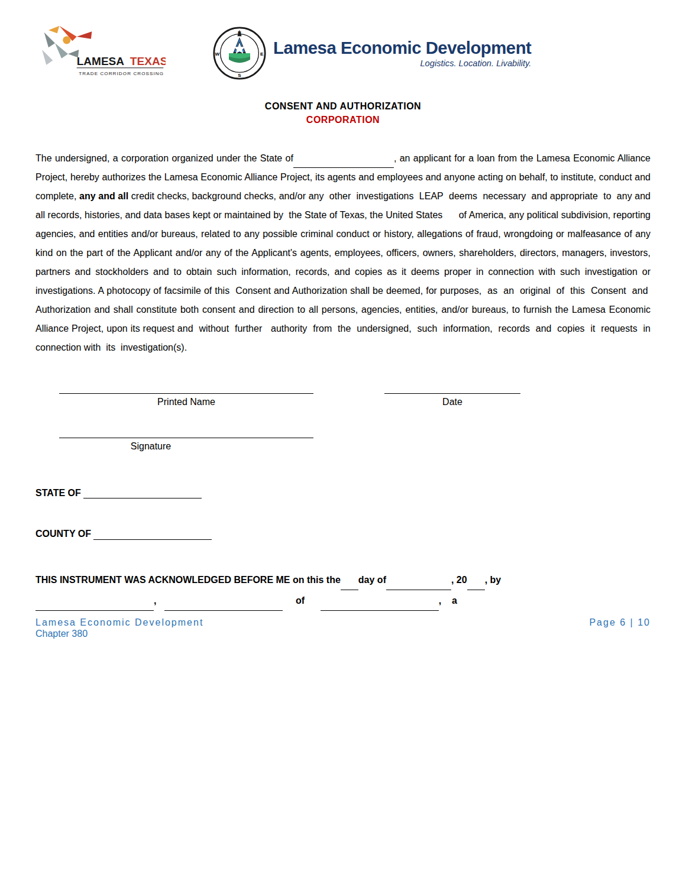LAMESA TEXAS TRADE CORRIDOR CROSSING
N S W E
Lamesa Economic Development
Logistics. Location. Livability.
CONSENT AND AUTHORIZATION
CORPORATION
The undersigned, a corporation organized under the State of , an applicant for a loan from the Lamesa Economic Alliance Project, hereby authorizes the Lamesa Economic Alliance Project, its agents and employees and anyone acting on behalf, to institute, conduct and complete, any and all credit checks, background checks, and/or any other investigations LEAP deems necessary and appropriate to any and all records, histories, and data bases kept or maintained by the State of Texas, the United States of America, any political subdivision, reporting agencies, and entities and/or bureaus, related to any possible criminal conduct or history, allegations of fraud, wrongdoing or malfeasance of any kind on the part of the Applicant and/or any of the Applicant's agents, employees, officers, owners, shareholders, directors, managers, investors, partners and stockholders and to obtain such information, records, and copies as it deems proper in connection with such investigation or investigations. A photocopy of facsimile of this Consent and Authorization shall be deemed, for purposes, as an original of this Consent and Authorization and shall constitute both consent and direction to all persons, agencies, entities, and/or bureaus, to furnish the Lamesa Economic Alliance Project, upon its request and without further authority from the undersigned, such information, records and copies it requests in connection with its investigation(s).
Printed Name
Date
Signature
STATE OF
COUNTY OF
THIS INSTRUMENT WAS ACKNOWLEDGED BEFORE ME on this the day of , 20 , by
, of , a
Lamesa Economic Development
Chapter 380
Page 6 | 10